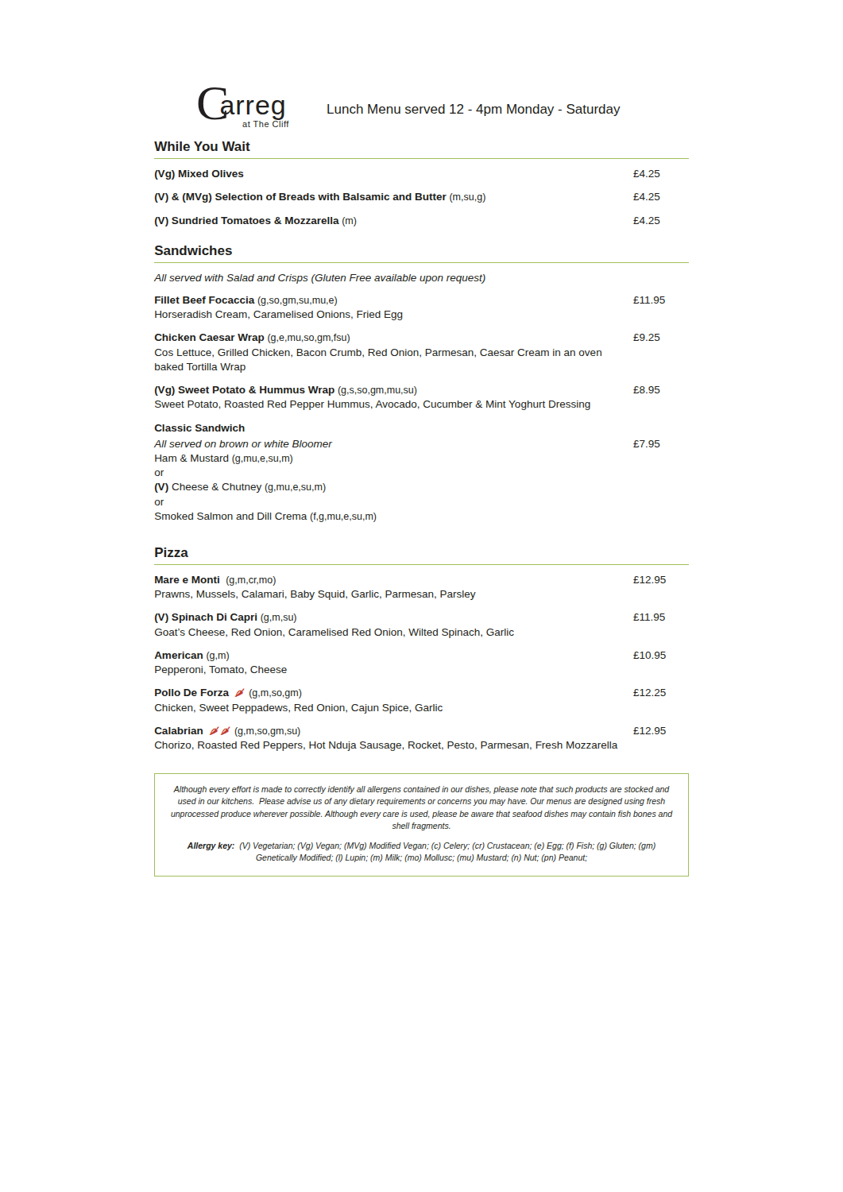Carreg at The Cliff
Lunch Menu served 12 - 4pm Monday - Saturday
While You Wait
(Vg) Mixed Olives
£4.25
(V) & (MVg) Selection of Breads with Balsamic and Butter (m,su,g)
£4.25
(V) Sundried Tomatoes & Mozzarella (m)
£4.25
Sandwiches
All served with Salad and Crisps (Gluten Free available upon request)
Fillet Beef Focaccia (g,so,gm,su,mu,e)
£11.95
Horseradish Cream, Caramelised Onions, Fried Egg
Chicken Caesar Wrap (g,e,mu,so,gm,fsu)
£9.25
Cos Lettuce, Grilled Chicken, Bacon Crumb, Red Onion, Parmesan, Caesar Cream in an oven baked Tortilla Wrap
(Vg) Sweet Potato & Hummus Wrap (g,s,so,gm,mu,su)
£8.95
Sweet Potato, Roasted Red Pepper Hummus, Avocado, Cucumber & Mint Yoghurt Dressing
Classic Sandwich
All served on brown or white Bloomer
£7.95
Ham & Mustard (g,mu,e,su,m)
or
(V) Cheese & Chutney (g,mu,e,su,m)
or
Smoked Salmon and Dill Crema (f,g,mu,e,su,m)
Pizza
Mare e Monti (g,m,cr,mo)
£12.95
Prawns, Mussels, Calamari, Baby Squid, Garlic, Parmesan, Parsley
(V) Spinach Di Capri (g,m,su)
£11.95
Goat’s Cheese, Red Onion, Caramelised Red Onion, Wilted Spinach, Garlic
American (g,m)
£10.95
Pepperoni, Tomato, Cheese
Pollo De Forza 🌶 (g,m,so,gm)
£12.25
Chicken, Sweet Peppadews, Red Onion, Cajun Spice, Garlic
Calabrian 🌶🌶 (g,m,so,gm,su)
£12.95
Chorizo, Roasted Red Peppers, Hot Nduja Sausage, Rocket, Pesto, Parmesan, Fresh Mozzarella
Although every effort is made to correctly identify all allergens contained in our dishes, please note that such products are stocked and used in our kitchens. Please advise us of any dietary requirements or concerns you may have. Our menus are designed using fresh unprocessed produce wherever possible. Although every care is used, please be aware that seafood dishes may contain fish bones and shell fragments.
Allergy key: (V) Vegetarian; (Vg) Vegan; (MVg) Modified Vegan; (c) Celery; (cr) Crustacean; (e) Egg; (f) Fish; (g) Gluten; (gm) Genetically Modified; (l) Lupin; (m) Milk; (mo) Mollusc; (mu) Mustard; (n) Nut; (pn) Peanut;